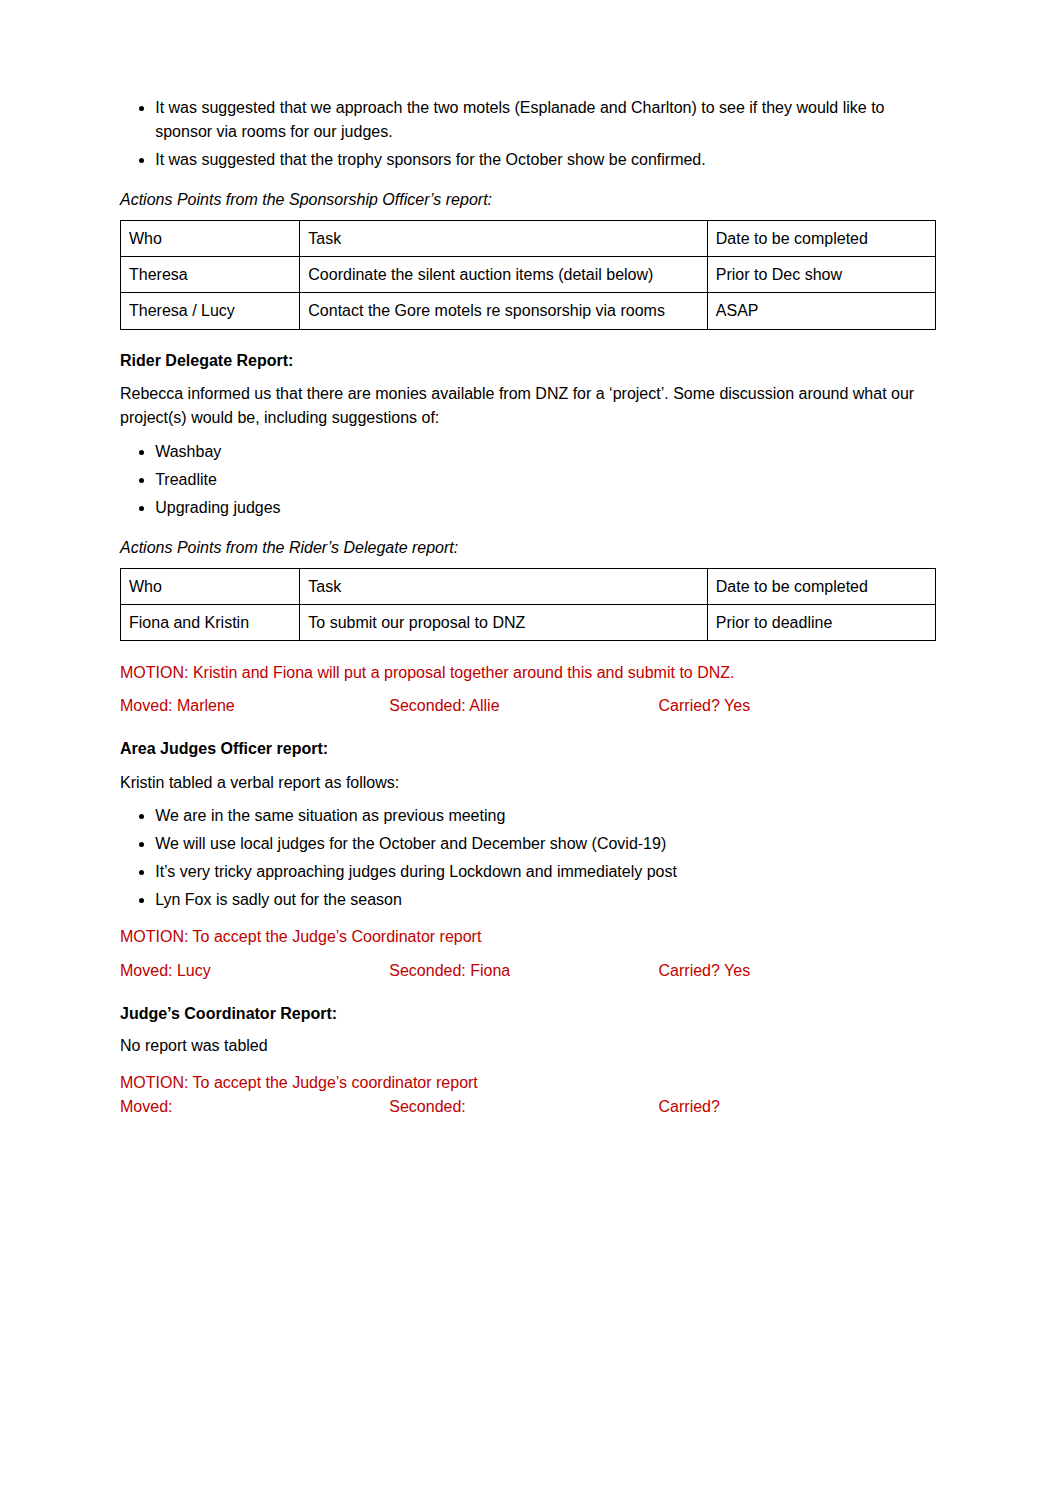It was suggested that we approach the two motels (Esplanade and Charlton) to see if they would like to sponsor via rooms for our judges.
It was suggested that the trophy sponsors for the October show be confirmed.
Actions Points from the Sponsorship Officer’s report:
| Who | Task | Date to be completed |
| --- | --- | --- |
| Theresa | Coordinate the silent auction items (detail below) | Prior to Dec show |
| Theresa / Lucy | Contact the Gore motels re sponsorship via rooms | ASAP |
Rider Delegate Report:
Rebecca informed us that there are monies available from DNZ for a ‘project’. Some discussion around what our project(s) would be, including suggestions of:
Washbay
Treadlite
Upgrading judges
Actions Points from the Rider’s Delegate report:
| Who | Task | Date to be completed |
| --- | --- | --- |
| Fiona and Kristin | To submit our proposal to DNZ | Prior to deadline |
MOTION: Kristin and Fiona will put a proposal together around this and submit to DNZ.
Moved: Marlene Seconded: Allie Carried? Yes
Area Judges Officer report:
Kristin tabled a verbal report as follows:
We are in the same situation as previous meeting
We will use local judges for the October and December show (Covid-19)
It’s very tricky approaching judges during Lockdown and immediately post
Lyn Fox is sadly out for the season
MOTION: To accept the Judge’s Coordinator report
Moved: Lucy Seconded: Fiona Carried? Yes
Judge’s Coordinator Report:
No report was tabled
MOTION: To accept the Judge’s coordinator report
Moved: Seconded: Carried?